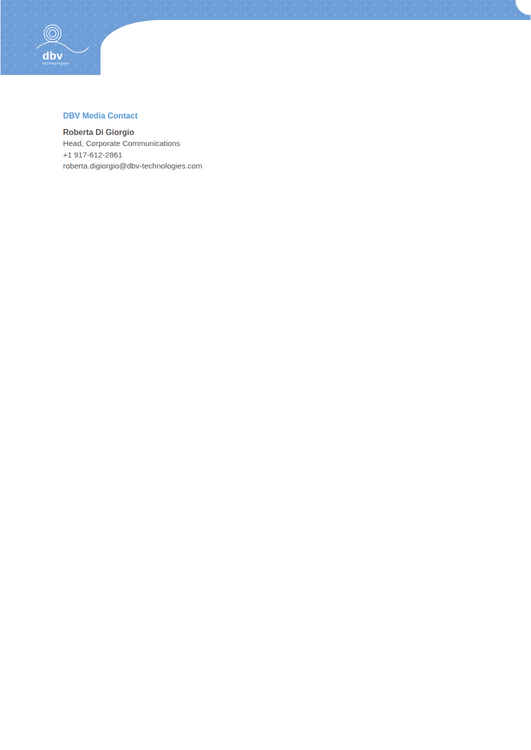dbv technologies
DBV Media Contact
Roberta Di Giorgio
Head, Corporate Communications
+1 917-612-2861
roberta.digiorgio@dbv-technologies.com